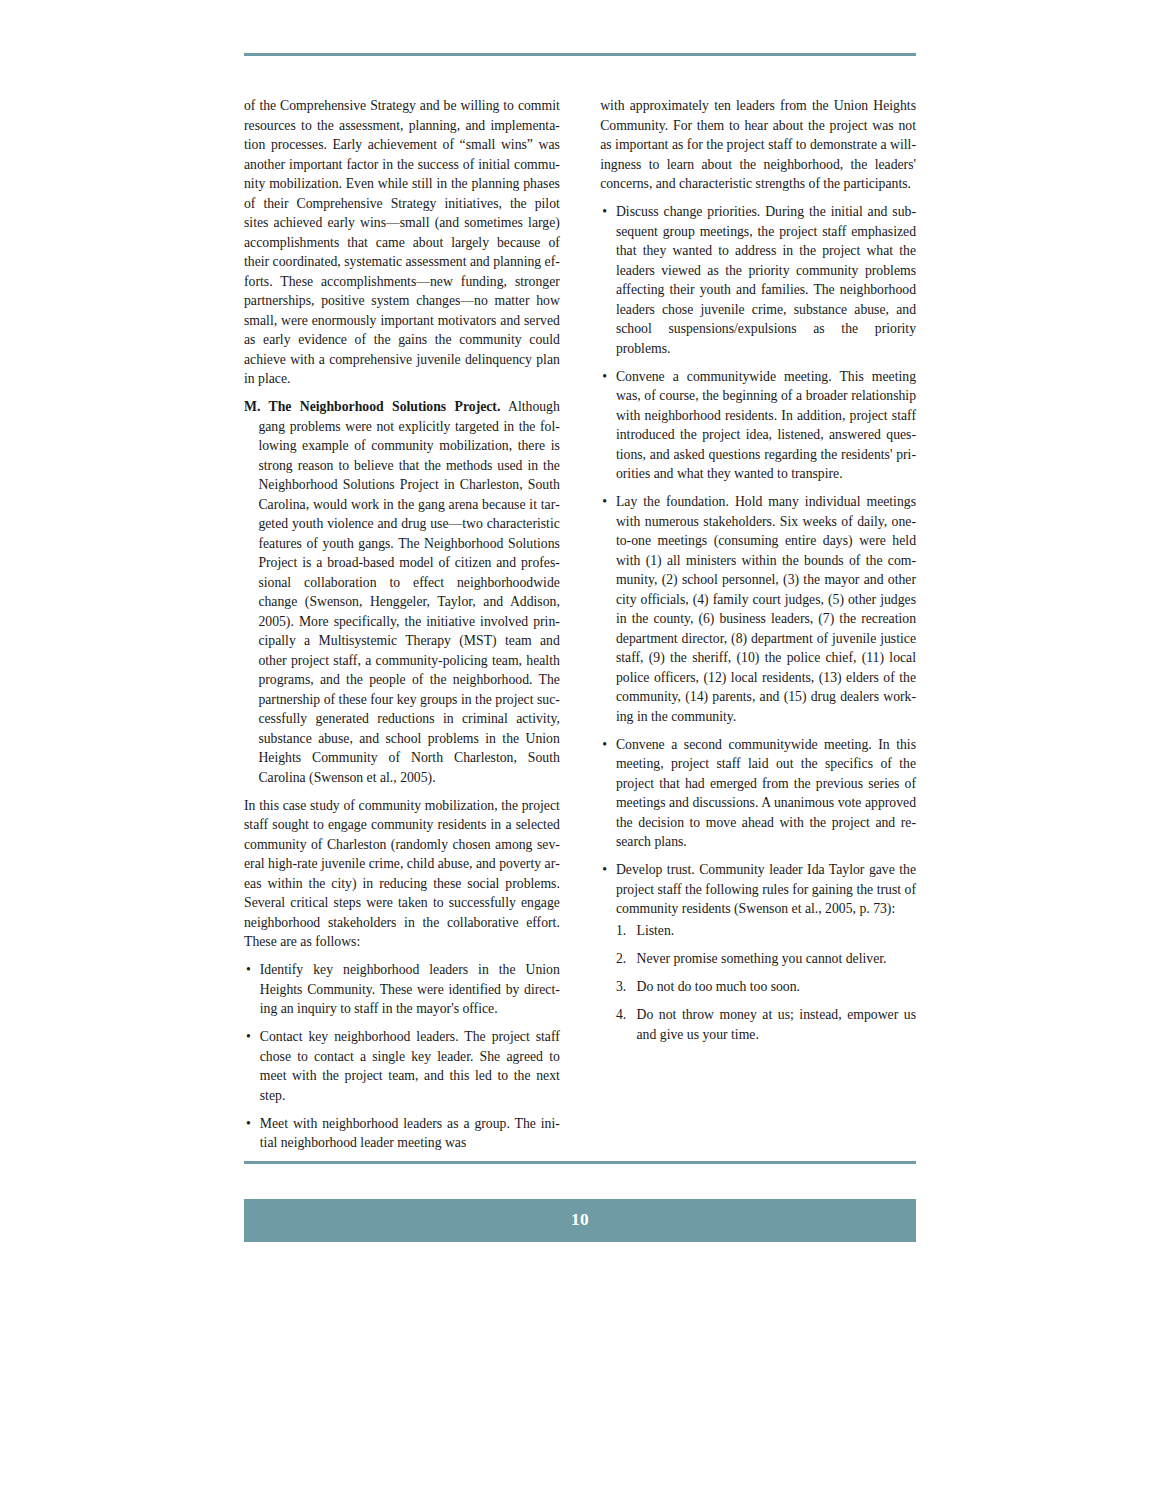of the Comprehensive Strategy and be willing to commit resources to the assessment, planning, and implementation processes. Early achievement of “small wins” was another important factor in the success of initial community mobilization. Even while still in the planning phases of their Comprehensive Strategy initiatives, the pilot sites achieved early wins—small (and sometimes large) accomplishments that came about largely because of their coordinated, systematic assessment and planning efforts. These accomplishments—new funding, stronger partnerships, positive system changes—no matter how small, were enormously important motivators and served as early evidence of the gains the community could achieve with a comprehensive juvenile delinquency plan in place.
M. The Neighborhood Solutions Project. Although gang problems were not explicitly targeted in the following example of community mobilization, there is strong reason to believe that the methods used in the Neighborhood Solutions Project in Charleston, South Carolina, would work in the gang arena because it targeted youth violence and drug use—two characteristic features of youth gangs. The Neighborhood Solutions Project is a broad-based model of citizen and professional collaboration to effect neighborhoodwide change (Swenson, Henggeler, Taylor, and Addison, 2005). More specifically, the initiative involved principally a Multisystemic Therapy (MST) team and other project staff, a community-policing team, health programs, and the people of the neighborhood. The partnership of these four key groups in the project successfully generated reductions in criminal activity, substance abuse, and school problems in the Union Heights Community of North Charleston, South Carolina (Swenson et al., 2005).
In this case study of community mobilization, the project staff sought to engage community residents in a selected community of Charleston (randomly chosen among several high-rate juvenile crime, child abuse, and poverty areas within the city) in reducing these social problems. Several critical steps were taken to successfully engage neighborhood stakeholders in the collaborative effort. These are as follows:
Identify key neighborhood leaders in the Union Heights Community. These were identified by directing an inquiry to staff in the mayor's office.
Contact key neighborhood leaders. The project staff chose to contact a single key leader. She agreed to meet with the project team, and this led to the next step.
Meet with neighborhood leaders as a group. The initial neighborhood leader meeting was
with approximately ten leaders from the Union Heights Community. For them to hear about the project was not as important as for the project staff to demonstrate a willingness to learn about the neighborhood, the leaders' concerns, and characteristic strengths of the participants.
Discuss change priorities. During the initial and subsequent group meetings, the project staff emphasized that they wanted to address in the project what the leaders viewed as the priority community problems affecting their youth and families. The neighborhood leaders chose juvenile crime, substance abuse, and school suspensions/expulsions as the priority problems.
Convene a communitywide meeting. This meeting was, of course, the beginning of a broader relationship with neighborhood residents. In addition, project staff introduced the project idea, listened, answered questions, and asked questions regarding the residents' priorities and what they wanted to transpire.
Lay the foundation. Hold many individual meetings with numerous stakeholders. Six weeks of daily, one-to-one meetings (consuming entire days) were held with (1) all ministers within the bounds of the community, (2) school personnel, (3) the mayor and other city officials, (4) family court judges, (5) other judges in the county, (6) business leaders, (7) the recreation department director, (8) department of juvenile justice staff, (9) the sheriff, (10) the police chief, (11) local police officers, (12) local residents, (13) elders of the community, (14) parents, and (15) drug dealers working in the community.
Convene a second communitywide meeting. In this meeting, project staff laid out the specifics of the project that had emerged from the previous series of meetings and discussions. A unanimous vote approved the decision to move ahead with the project and research plans.
Develop trust. Community leader Ida Taylor gave the project staff the following rules for gaining the trust of community residents (Swenson et al., 2005, p. 73):
Listen.
Never promise something you cannot deliver.
Do not do too much too soon.
Do not throw money at us; instead, empower us and give us your time.
10